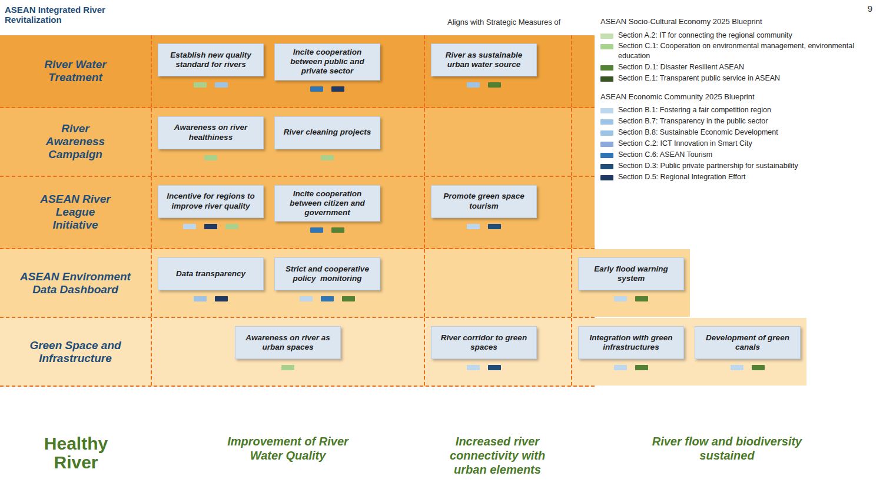9
ASEAN Integrated River Revitalization
Aligns with Strategic Measures of
ASEAN Socio-Cultural Economy 2025 Blueprint
Section A.2: IT for connecting the regional community
Section C.1: Cooperation on environmental management, environmental education
Section D.1: Disaster Resilient ASEAN
Section E.1: Transparent public service in ASEAN
ASEAN Economic Community 2025 Blueprint
Section B.1: Fostering a fair competition region
Section B.7: Transparency in the public sector
Section B.8: Sustainable Economic Development
Section C.2: ICT Innovation in Smart City
Section C.6: ASEAN Tourism
Section D.3: Public private partnership for sustainability
Section D.5: Regional Integration Effort
River Water
Treatment
Establish new quality standard for rivers
Incite cooperation between public and private sector
River as sustainable urban water source
River
Awareness
Campaign
Awareness on river healthiness
River cleaning projects
ASEAN River
League
Initiative
Incentive for regions to improve river quality
Incite cooperation between citizen and government
Promote green space tourism
ASEAN Environment
Data Dashboard
Data transparency
Strict and cooperative policy monitoring
Early flood warning system
Green Space and
Infrastructure
Awareness on river as urban spaces
River corridor to green spaces
Integration with green infrastructures
Development of green canals
Healthy
River
Improvement of River
Water Quality
Increased river
connectivity with
urban elements
River flow and biodiversity
sustained